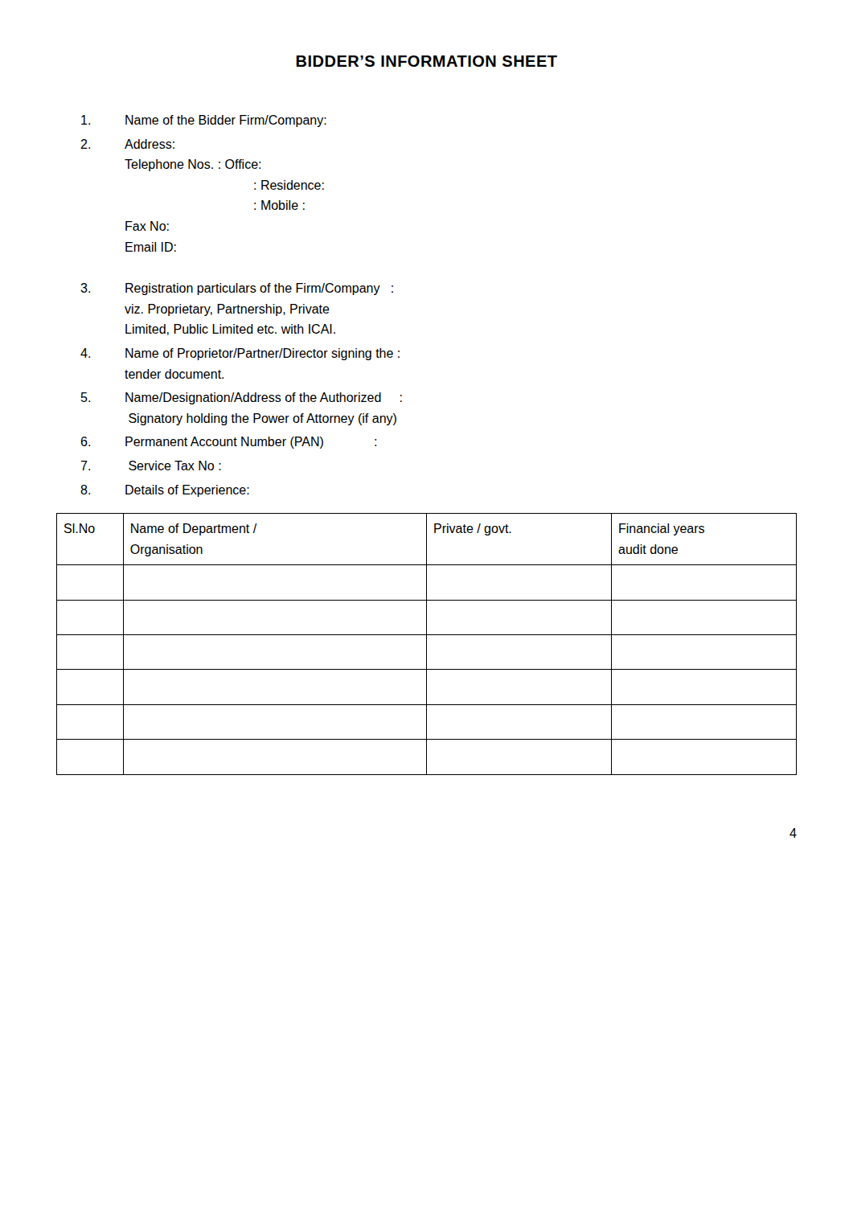BIDDER’S INFORMATION SHEET
Name of the Bidder Firm/Company:
Address:
Telephone Nos. : Office:
: Residence:
: Mobile :
Fax No:
Email ID:
Registration particulars of the Firm/Company : viz. Proprietary, Partnership, Private Limited, Public Limited etc. with ICAI.
Name of Proprietor/Partner/Director signing the : tender document.
Name/Designation/Address of the Authorized : Signatory holding the Power of Attorney (if any)
Permanent Account Number (PAN) :
Service Tax No :
Details of Experience:
| Sl.No | Name of Department / Organisation | Private / govt. | Financial years audit done |
| --- | --- | --- | --- |
4